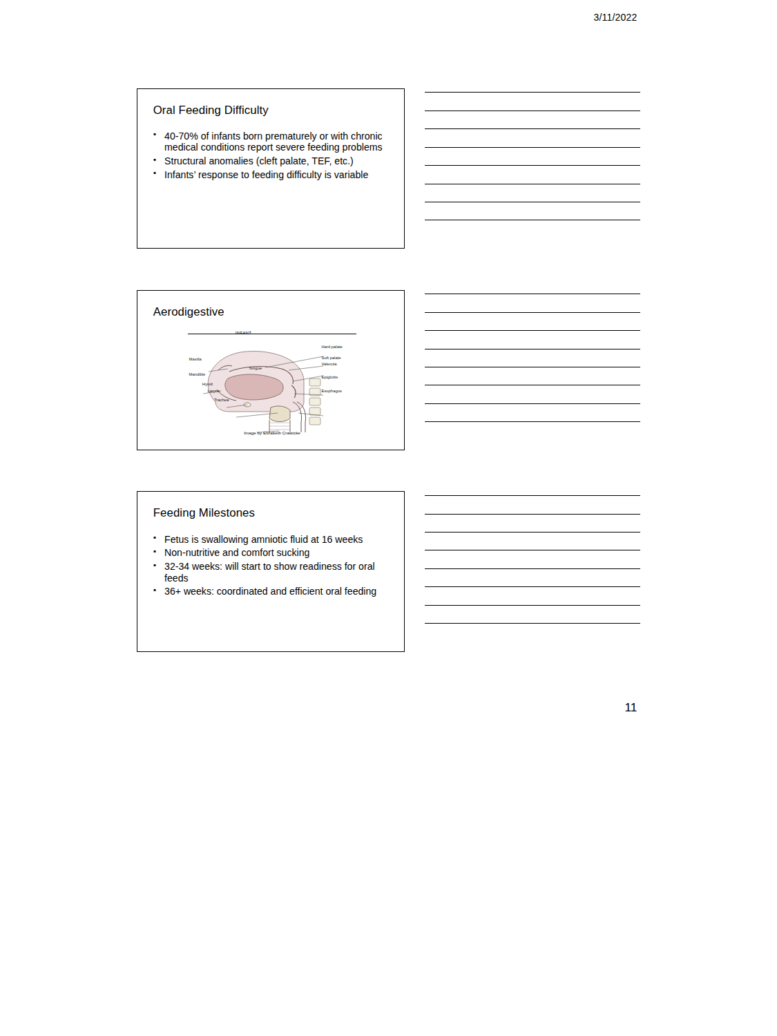3/11/2022
Oral Feeding Difficulty
40-70% of infants born prematurely or with chronic medical conditions report severe feeding problems
Structural anomalies (cleft palate, TEF, etc.)
Infants’ response to feeding difficulty is variable
Aerodigestive
INFANT
Hard palate Soft palate Valecula Epiglottis Esophagus Maxilla Mandible Hyoid Larynx Trachea Tongue
Image by Elizabeth Crawicke
Feeding Milestones
Fetus is swallowing amniotic fluid at 16 weeks
Non-nutritive and comfort sucking
32-34 weeks: will start to show readiness for oral feeds
36+ weeks: coordinated and efficient oral feeding
11